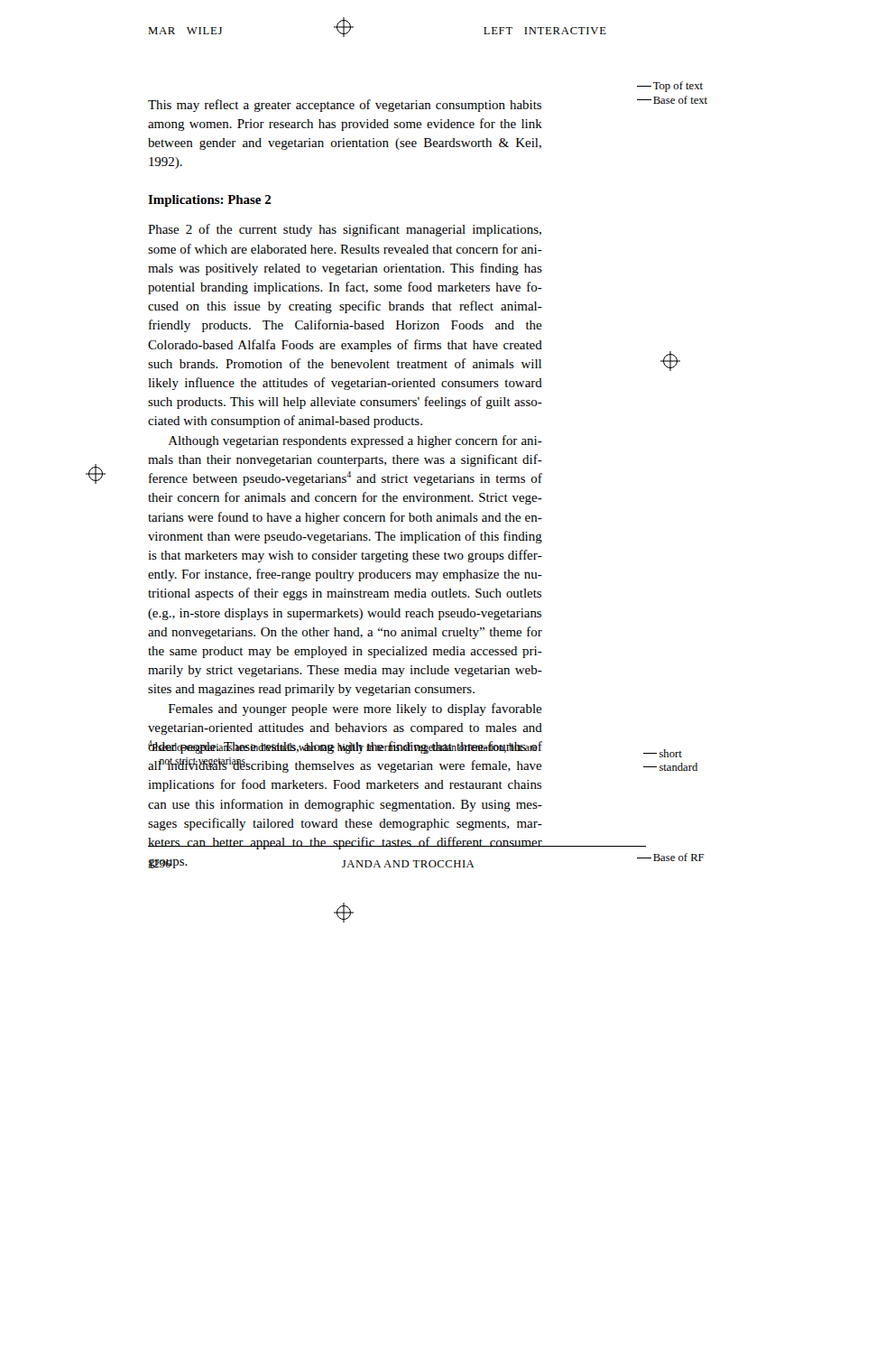MAR WILEJ LEFT INTERACTIVE
Top of text
Base of text
short
standard
Base of RF
This may reflect a greater acceptance of vegetarian consumption habits among women. Prior research has provided some evidence for the link between gender and vegetarian orientation (see Beardsworth & Keil, 1992).
Implications: Phase 2
Phase 2 of the current study has significant managerial implications, some of which are elaborated here. Results revealed that concern for animals was positively related to vegetarian orientation. This finding has potential branding implications. In fact, some food marketers have focused on this issue by creating specific brands that reflect animal-friendly products. The California-based Horizon Foods and the Colorado-based Alfalfa Foods are examples of firms that have created such brands. Promotion of the benevolent treatment of animals will likely influence the attitudes of vegetarian-oriented consumers toward such products. This will help alleviate consumers' feelings of guilt associated with consumption of animal-based products.
Although vegetarian respondents expressed a higher concern for animals than their nonvegetarian counterparts, there was a significant difference between pseudo-vegetarians4 and strict vegetarians in terms of their concern for animals and concern for the environment. Strict vegetarians were found to have a higher concern for both animals and the environment than were pseudo-vegetarians. The implication of this finding is that marketers may wish to consider targeting these two groups differently. For instance, free-range poultry producers may emphasize the nutritional aspects of their eggs in mainstream media outlets. Such outlets (e.g., in-store displays in supermarkets) would reach pseudo-vegetarians and nonvegetarians. On the other hand, a “no animal cruelty” theme for the same product may be employed in specialized media accessed primarily by strict vegetarians. These media may include vegetarian websites and magazines read primarily by vegetarian consumers.
Females and younger people were more likely to display favorable vegetarian-oriented attitudes and behaviors as compared to males and older people. These results, along with the finding that three-fourths of all individuals describing themselves as vegetarian were female, have implications for food marketers. Food marketers and restaurant chains can use this information in demographic segmentation. By using messages specifically tailored toward these demographic segments, marketers can better appeal to the specific tastes of different consumer groups.
4Pseudo-vegetarians are individuals who rate highly in terms of vegetarian orientation, but are not strict vegetarians.
1236
JANDA AND TROCCHIA